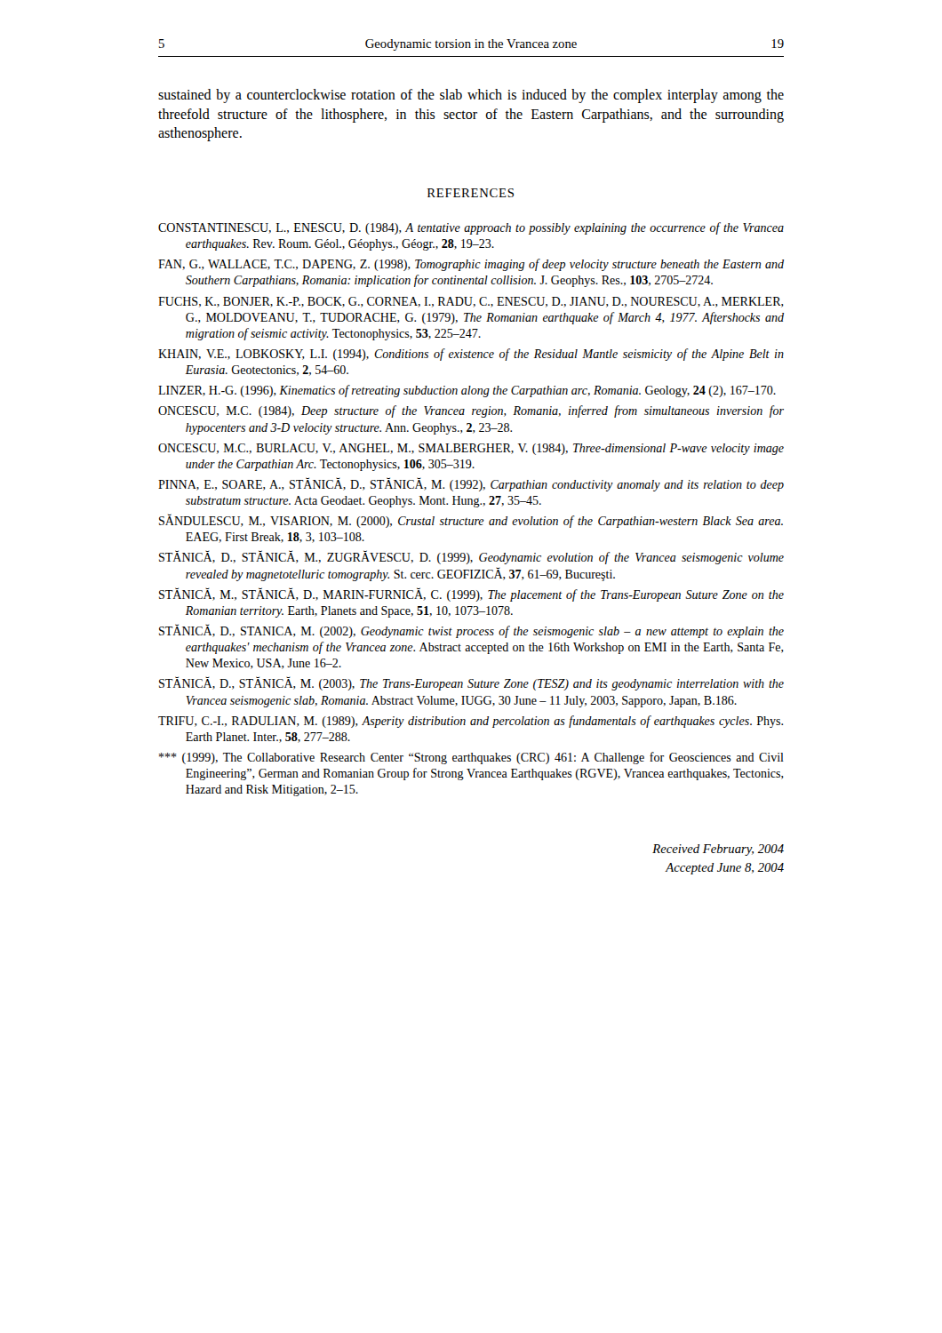5 Geodynamic torsion in the Vrancea zone 19
sustained by a counterclockwise rotation of the slab which is induced by the complex interplay among the threefold structure of the lithosphere, in this sector of the Eastern Carpathians, and the surrounding asthenosphere.
REFERENCES
CONSTANTINESCU, L., ENESCU, D. (1984), A tentative approach to possibly explaining the occurrence of the Vrancea earthquakes. Rev. Roum. Géol., Géophys., Géogr., 28, 19–23.
FAN, G., WALLACE, T.C., DAPENG, Z. (1998), Tomographic imaging of deep velocity structure beneath the Eastern and Southern Carpathians, Romania: implication for continental collision. J. Geophys. Res., 103, 2705–2724.
FUCHS, K., BONJER, K.-P., BOCK, G., CORNEA, I., RADU, C., ENESCU, D., JIANU, D., NOURESCU, A., MERKLER, G., MOLDOVEANU, T., TUDORACHE, G. (1979), The Romanian earthquake of March 4, 1977. Aftershocks and migration of seismic activity. Tectonophysics, 53, 225–247.
KHAIN, V.E., LOBKOSKY, L.I. (1994), Conditions of existence of the Residual Mantle seismicity of the Alpine Belt in Eurasia. Geotectonics, 2, 54–60.
LINZER, H.-G. (1996), Kinematics of retreating subduction along the Carpathian arc, Romania. Geology, 24 (2), 167–170.
ONCESCU, M.C. (1984), Deep structure of the Vrancea region, Romania, inferred from simultaneous inversion for hypocenters and 3-D velocity structure. Ann. Geophys., 2, 23–28.
ONCESCU, M.C., BURLACU, V., ANGHEL, M., SMALBERGHER, V. (1984), Three-dimensional P-wave velocity image under the Carpathian Arc. Tectonophysics, 106, 305–319.
PINNA, E., SOARE, A., STĂNICĂ, D., STĂNICĂ, M. (1992), Carpathian conductivity anomaly and its relation to deep substratum structure. Acta Geodaet. Geophys. Mont. Hung., 27, 35–45.
SĂNDULESCU, M., VISARION, M. (2000), Crustal structure and evolution of the Carpathian-western Black Sea area. EAEG, First Break, 18, 3, 103–108.
STĂNICĂ, D., STĂNICĂ, M., ZUGRĂVESCU, D. (1999), Geodynamic evolution of the Vrancea seismogenic volume revealed by magnetotelluric tomography. St. cerc. GEOFIZICĂ, 37, 61–69, Bucureşti.
STĂNICĂ, M., STĂNICĂ, D., MARIN-FURNICĂ, C. (1999), The placement of the Trans-European Suture Zone on the Romanian territory. Earth, Planets and Space, 51, 10, 1073–1078.
STĂNICĂ, D., STANICA, M. (2002), Geodynamic twist process of the seismogenic slab – a new attempt to explain the earthquakes' mechanism of the Vrancea zone. Abstract accepted on the 16th Workshop on EMI in the Earth, Santa Fe, New Mexico, USA, June 16–2.
STĂNICĂ, D., STĂNICĂ, M. (2003), The Trans-European Suture Zone (TESZ) and its geodynamic interrelation with the Vrancea seismogenic slab, Romania. Abstract Volume, IUGG, 30 June – 11 July, 2003, Sapporo, Japan, B.186.
TRIFU, C.-I., RADULIAN, M. (1989), Asperity distribution and percolation as fundamentals of earthquakes cycles. Phys. Earth Planet. Inter., 58, 277–288.
*** (1999), The Collaborative Research Center “Strong earthquakes (CRC) 461: A Challenge for Geosciences and Civil Engineering”, German and Romanian Group for Strong Vrancea Earthquakes (RGVE), Vrancea earthquakes, Tectonics, Hazard and Risk Mitigation, 2–15.
Received February, 2004
Accepted June 8, 2004